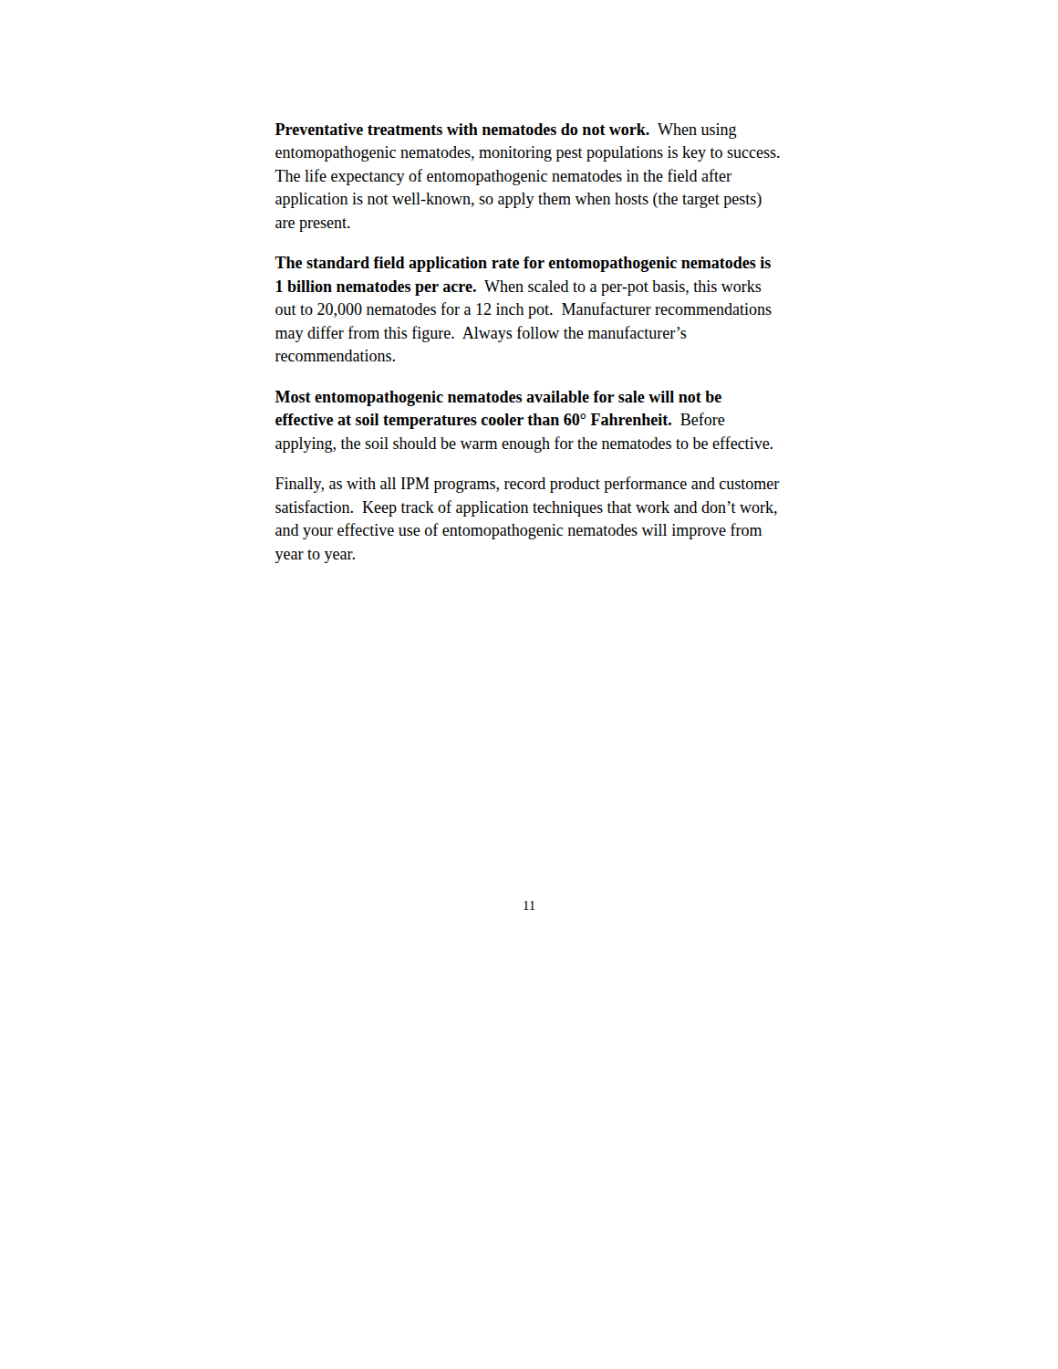Preventative treatments with nematodes do not work. When using entomopathogenic nematodes, monitoring pest populations is key to success. The life expectancy of entomopathogenic nematodes in the field after application is not well-known, so apply them when hosts (the target pests) are present.
The standard field application rate for entomopathogenic nematodes is 1 billion nematodes per acre. When scaled to a per-pot basis, this works out to 20,000 nematodes for a 12 inch pot. Manufacturer recommendations may differ from this figure. Always follow the manufacturer’s recommendations.
Most entomopathogenic nematodes available for sale will not be effective at soil temperatures cooler than 60° Fahrenheit. Before applying, the soil should be warm enough for the nematodes to be effective.
Finally, as with all IPM programs, record product performance and customer satisfaction. Keep track of application techniques that work and don’t work, and your effective use of entomopathogenic nematodes will improve from year to year.
11